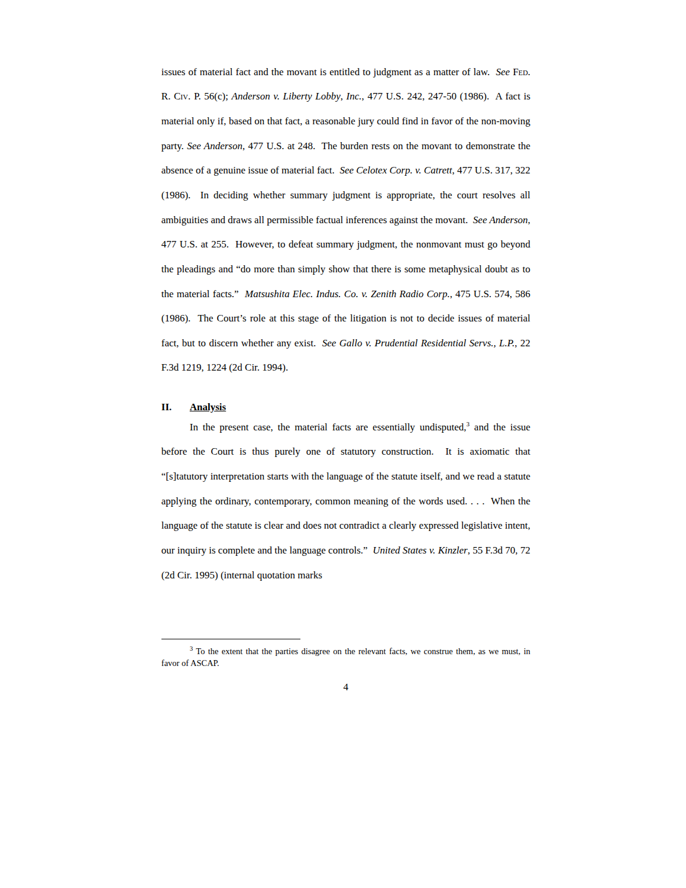issues of material fact and the movant is entitled to judgment as a matter of law. See Fed. R. Civ. P. 56(c); Anderson v. Liberty Lobby, Inc., 477 U.S. 242, 247-50 (1986). A fact is material only if, based on that fact, a reasonable jury could find in favor of the non-moving party. See Anderson, 477 U.S. at 248. The burden rests on the movant to demonstrate the absence of a genuine issue of material fact. See Celotex Corp. v. Catrett, 477 U.S. 317, 322 (1986). In deciding whether summary judgment is appropriate, the court resolves all ambiguities and draws all permissible factual inferences against the movant. See Anderson, 477 U.S. at 255. However, to defeat summary judgment, the nonmovant must go beyond the pleadings and “do more than simply show that there is some metaphysical doubt as to the material facts.” Matsushita Elec. Indus. Co. v. Zenith Radio Corp., 475 U.S. 574, 586 (1986). The Court’s role at this stage of the litigation is not to decide issues of material fact, but to discern whether any exist. See Gallo v. Prudential Residential Servs., L.P., 22 F.3d 1219, 1224 (2d Cir. 1994).
II. Analysis
In the present case, the material facts are essentially undisputed,3 and the issue before the Court is thus purely one of statutory construction. It is axiomatic that “[s]tatutory interpretation starts with the language of the statute itself, and we read a statute applying the ordinary, contemporary, common meaning of the words used. . . . When the language of the statute is clear and does not contradict a clearly expressed legislative intent, our inquiry is complete and the language controls.” United States v. Kinzler, 55 F.3d 70, 72 (2d Cir. 1995) (internal quotation marks
3 To the extent that the parties disagree on the relevant facts, we construe them, as we must, in favor of ASCAP.
4